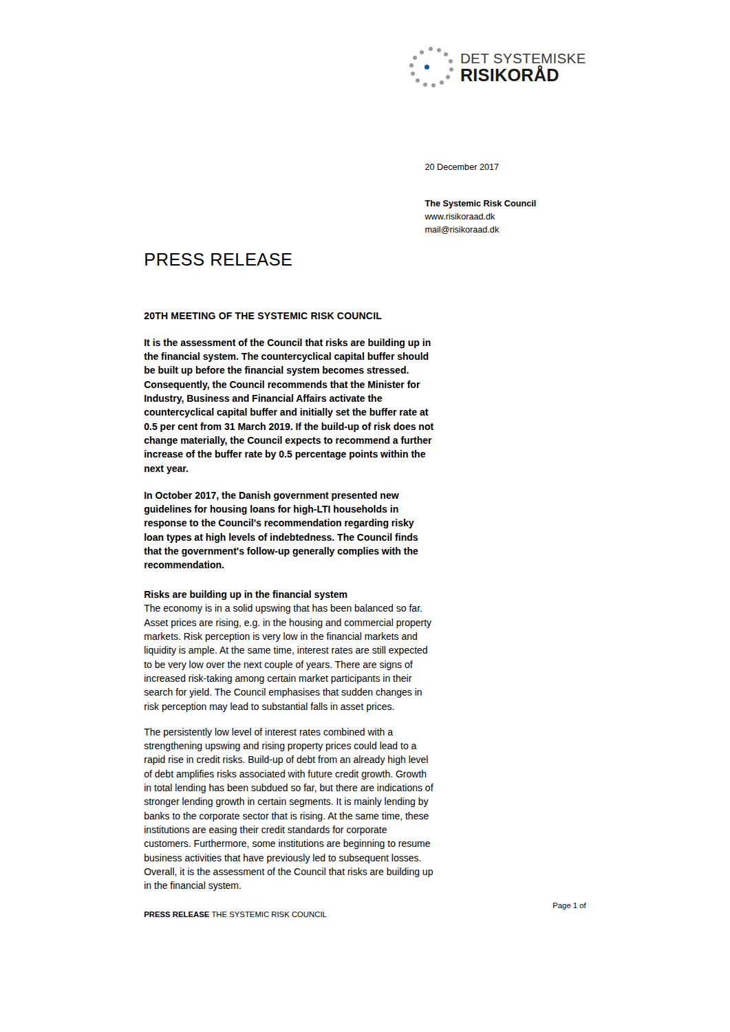DET SYSTEMISKE
RISIKORÅD
20 December 2017
The Systemic Risk Council
www.risikoraad.dk
mail@risikoraad.dk
PRESS RELEASE
20TH MEETING OF THE SYSTEMIC RISK COUNCIL
It is the assessment of the Council that risks are building up in the financial system. The countercyclical capital buffer should be built up before the financial system becomes stressed. Consequently, the Council recommends that the Minister for Industry, Business and Financial Affairs activate the countercyclical capital buffer and initially set the buffer rate at 0.5 per cent from 31 March 2019. If the build-up of risk does not change materially, the Council expects to recommend a further increase of the buffer rate by 0.5 percentage points within the next year.
In October 2017, the Danish government presented new guidelines for housing loans for high-LTI households in response to the Council's recommendation regarding risky loan types at high levels of indebtedness. The Council finds that the government's follow-up generally complies with the recommendation.
Risks are building up in the financial system
The economy is in a solid upswing that has been balanced so far. Asset prices are rising, e.g. in the housing and commercial property markets. Risk perception is very low in the financial markets and liquidity is ample. At the same time, interest rates are still expected to be very low over the next couple of years. There are signs of increased risk-taking among certain market participants in their search for yield. The Council emphasises that sudden changes in risk perception may lead to substantial falls in asset prices.
The persistently low level of interest rates combined with a strengthening upswing and rising property prices could lead to a rapid rise in credit risks. Build-up of debt from an already high level of debt amplifies risks associated with future credit growth. Growth in total lending has been subdued so far, but there are indications of stronger lending growth in certain segments. It is mainly lending by banks to the corporate sector that is rising. At the same time, these institutions are easing their credit standards for corporate customers. Furthermore, some institutions are beginning to resume business activities that have previously led to subsequent losses. Overall, it is the assessment of the Council that risks are building up in the financial system.
PRESS RELEASE THE SYSTEMIC RISK COUNCIL
Page 1 of